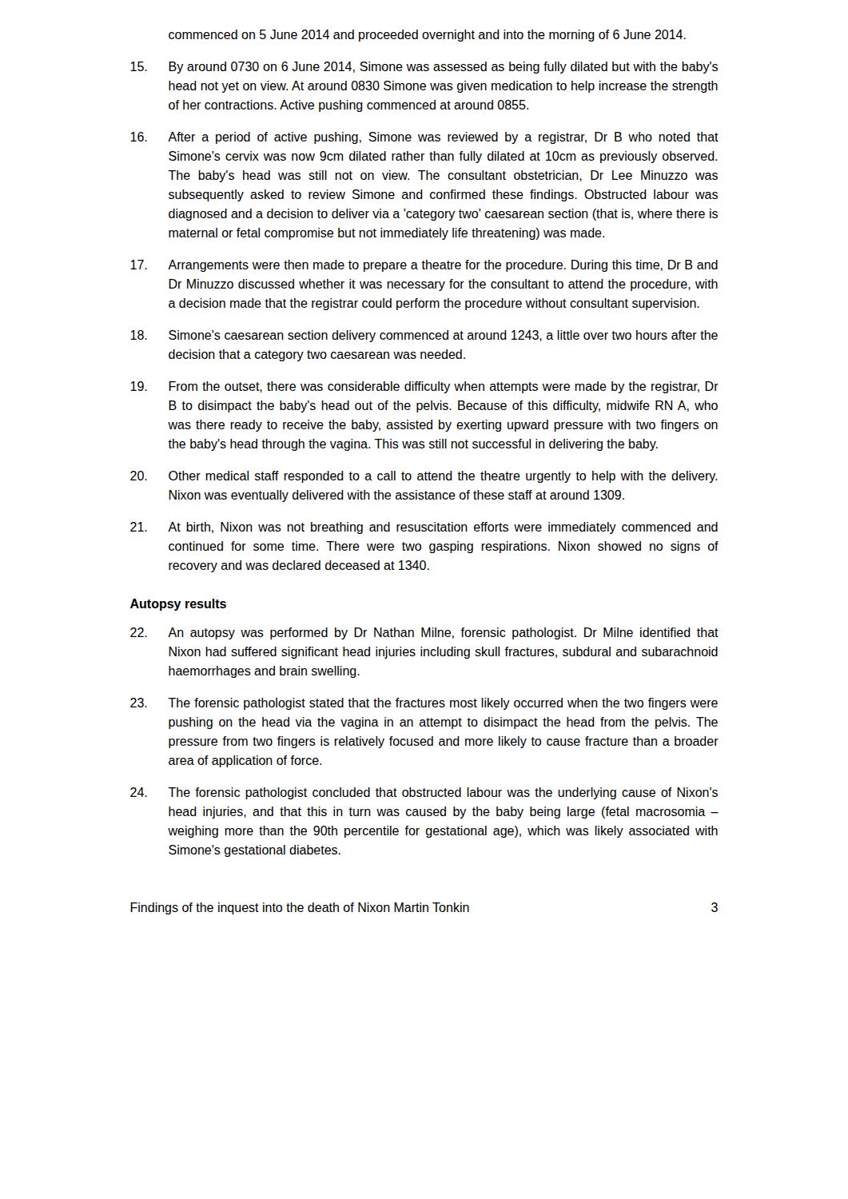commenced on 5 June 2014 and proceeded overnight and into the morning of 6 June 2014.
15. By around 0730 on 6 June 2014, Simone was assessed as being fully dilated but with the baby's head not yet on view. At around 0830 Simone was given medication to help increase the strength of her contractions. Active pushing commenced at around 0855.
16. After a period of active pushing, Simone was reviewed by a registrar, Dr B who noted that Simone's cervix was now 9cm dilated rather than fully dilated at 10cm as previously observed. The baby's head was still not on view. The consultant obstetrician, Dr Lee Minuzzo was subsequently asked to review Simone and confirmed these findings. Obstructed labour was diagnosed and a decision to deliver via a 'category two' caesarean section (that is, where there is maternal or fetal compromise but not immediately life threatening) was made.
17. Arrangements were then made to prepare a theatre for the procedure. During this time, Dr B and Dr Minuzzo discussed whether it was necessary for the consultant to attend the procedure, with a decision made that the registrar could perform the procedure without consultant supervision.
18. Simone's caesarean section delivery commenced at around 1243, a little over two hours after the decision that a category two caesarean was needed.
19. From the outset, there was considerable difficulty when attempts were made by the registrar, Dr B to disimpact the baby's head out of the pelvis. Because of this difficulty, midwife RN A, who was there ready to receive the baby, assisted by exerting upward pressure with two fingers on the baby's head through the vagina. This was still not successful in delivering the baby.
20. Other medical staff responded to a call to attend the theatre urgently to help with the delivery. Nixon was eventually delivered with the assistance of these staff at around 1309.
21. At birth, Nixon was not breathing and resuscitation efforts were immediately commenced and continued for some time. There were two gasping respirations. Nixon showed no signs of recovery and was declared deceased at 1340.
Autopsy results
22. An autopsy was performed by Dr Nathan Milne, forensic pathologist. Dr Milne identified that Nixon had suffered significant head injuries including skull fractures, subdural and subarachnoid haemorrhages and brain swelling.
23. The forensic pathologist stated that the fractures most likely occurred when the two fingers were pushing on the head via the vagina in an attempt to disimpact the head from the pelvis. The pressure from two fingers is relatively focused and more likely to cause fracture than a broader area of application of force.
24. The forensic pathologist concluded that obstructed labour was the underlying cause of Nixon's head injuries, and that this in turn was caused by the baby being large (fetal macrosomia – weighing more than the 90th percentile for gestational age), which was likely associated with Simone's gestational diabetes.
Findings of the inquest into the death of Nixon Martin Tonkin 3